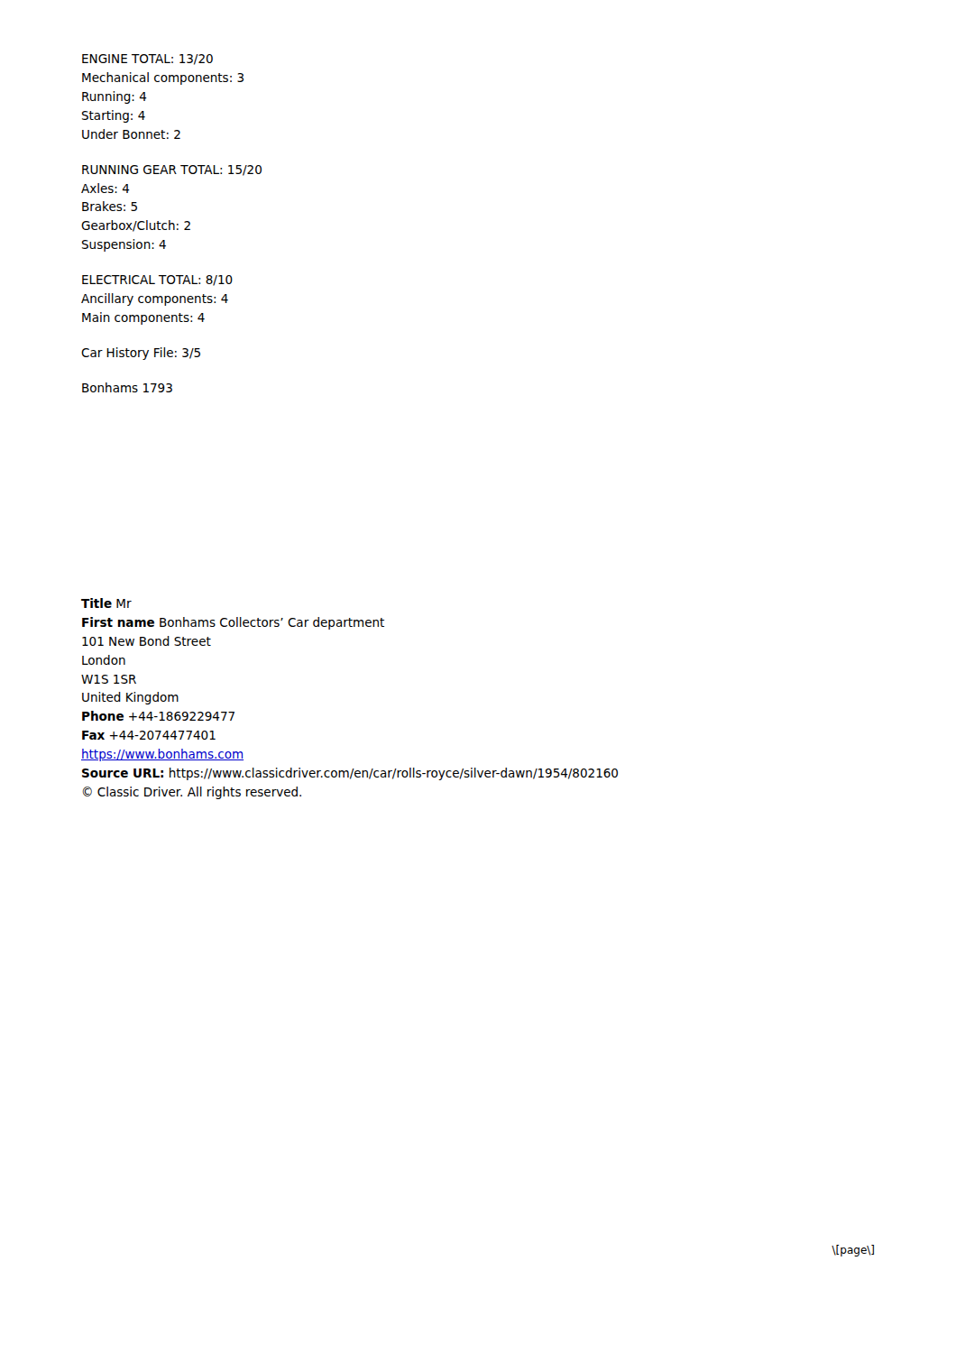ENGINE TOTAL: 13/20
Mechanical components: 3
Running: 4
Starting: 4
Under Bonnet: 2
RUNNING GEAR TOTAL: 15/20
Axles: 4
Brakes: 5
Gearbox/Clutch: 2
Suspension: 4
ELECTRICAL TOTAL: 8/10
Ancillary components: 4
Main components: 4
Car History File: 3/5
Bonhams 1793
Title Mr
First name Bonhams Collectors’ Car department
101 New Bond Street
London
W1S 1SR
United Kingdom
Phone +44-1869229477
Fax +44-2074477401
https://www.bonhams.com
Source URL: https://www.classicdriver.com/en/car/rolls-royce/silver-dawn/1954/802160
© Classic Driver. All rights reserved.
\[page\]